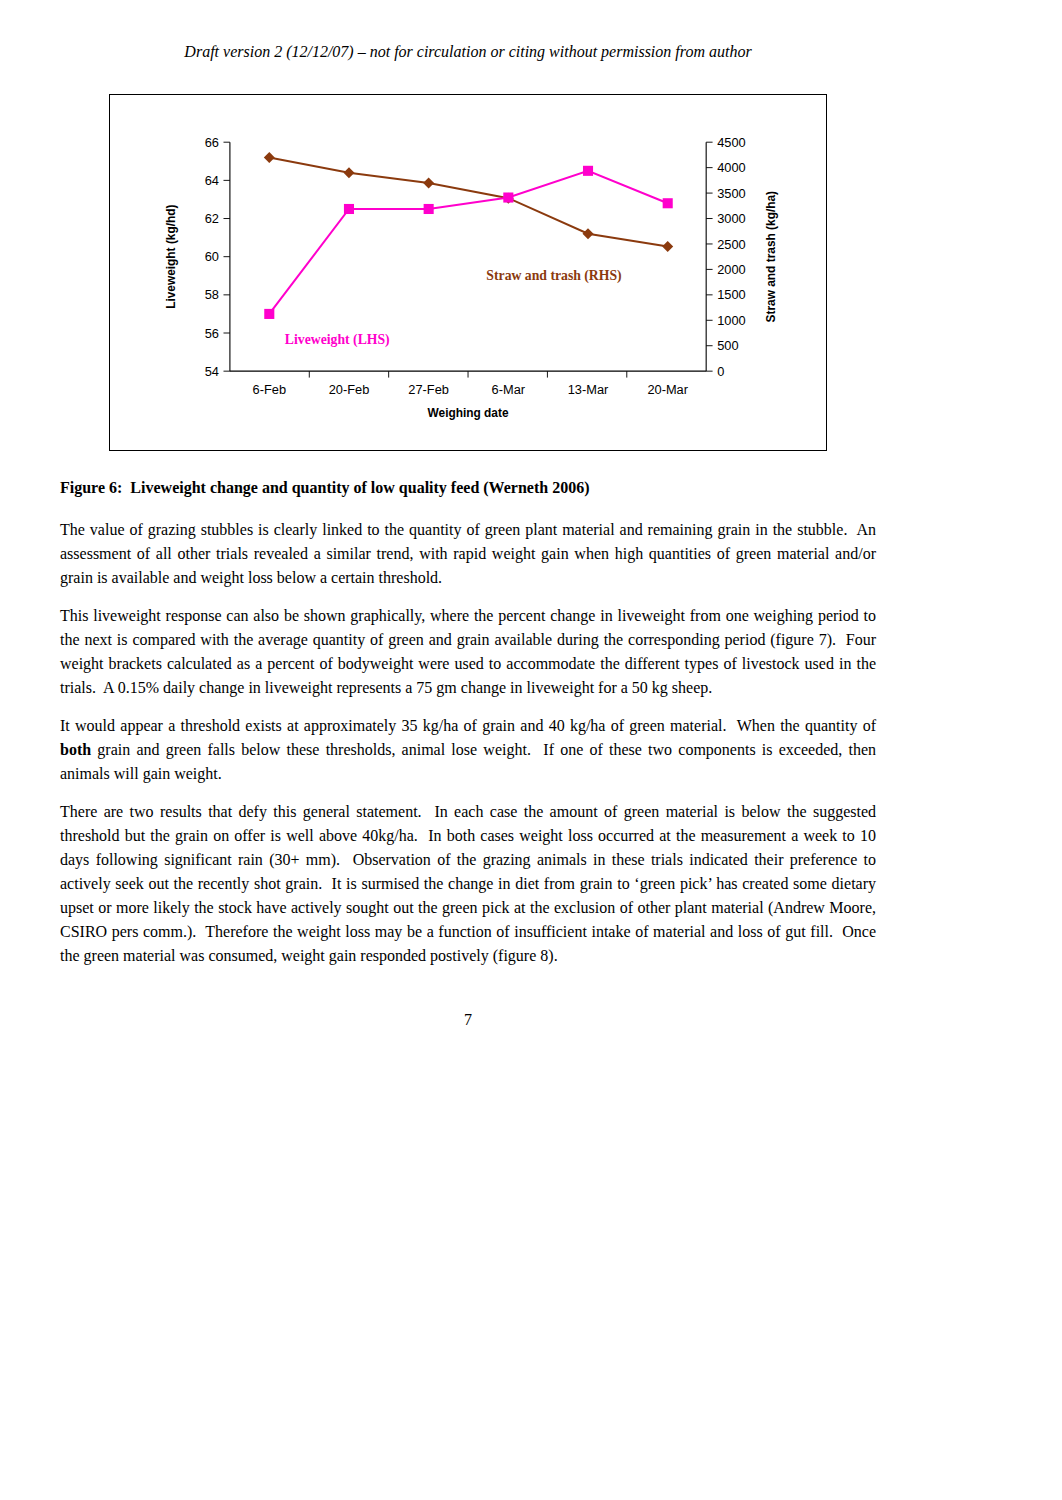Draft version 2 (12/12/07) – not for circulation or citing without permission from author
54 56 58 60 62 64 66 0 500 1000 1500 2000 2500 3000 3500 4000 4500 6-Feb 20-Feb 27-Feb 6-Mar 13-Mar 20-Mar Weighing date Liveweight (kg/hd) Straw and trash (kg/ha) Straw and trash (RHS) Liveweight (LHS)
Figure 6: Liveweight change and quantity of low quality feed (Werneth 2006)
The value of grazing stubbles is clearly linked to the quantity of green plant material and remaining grain in the stubble. An assessment of all other trials revealed a similar trend, with rapid weight gain when high quantities of green material and/or grain is available and weight loss below a certain threshold.
This liveweight response can also be shown graphically, where the percent change in liveweight from one weighing period to the next is compared with the average quantity of green and grain available during the corresponding period (figure 7). Four weight brackets calculated as a percent of bodyweight were used to accommodate the different types of livestock used in the trials. A 0.15% daily change in liveweight represents a 75 gm change in liveweight for a 50 kg sheep.
It would appear a threshold exists at approximately 35 kg/ha of grain and 40 kg/ha of green material. When the quantity of both grain and green falls below these thresholds, animal lose weight. If one of these two components is exceeded, then animals will gain weight.
There are two results that defy this general statement. In each case the amount of green material is below the suggested threshold but the grain on offer is well above 40kg/ha. In both cases weight loss occurred at the measurement a week to 10 days following significant rain (30+ mm). Observation of the grazing animals in these trials indicated their preference to actively seek out the recently shot grain. It is surmised the change in diet from grain to ‘green pick’ has created some dietary upset or more likely the stock have actively sought out the green pick at the exclusion of other plant material (Andrew Moore, CSIRO pers comm.). Therefore the weight loss may be a function of insufficient intake of material and loss of gut fill. Once the green material was consumed, weight gain responded postively (figure 8).
7